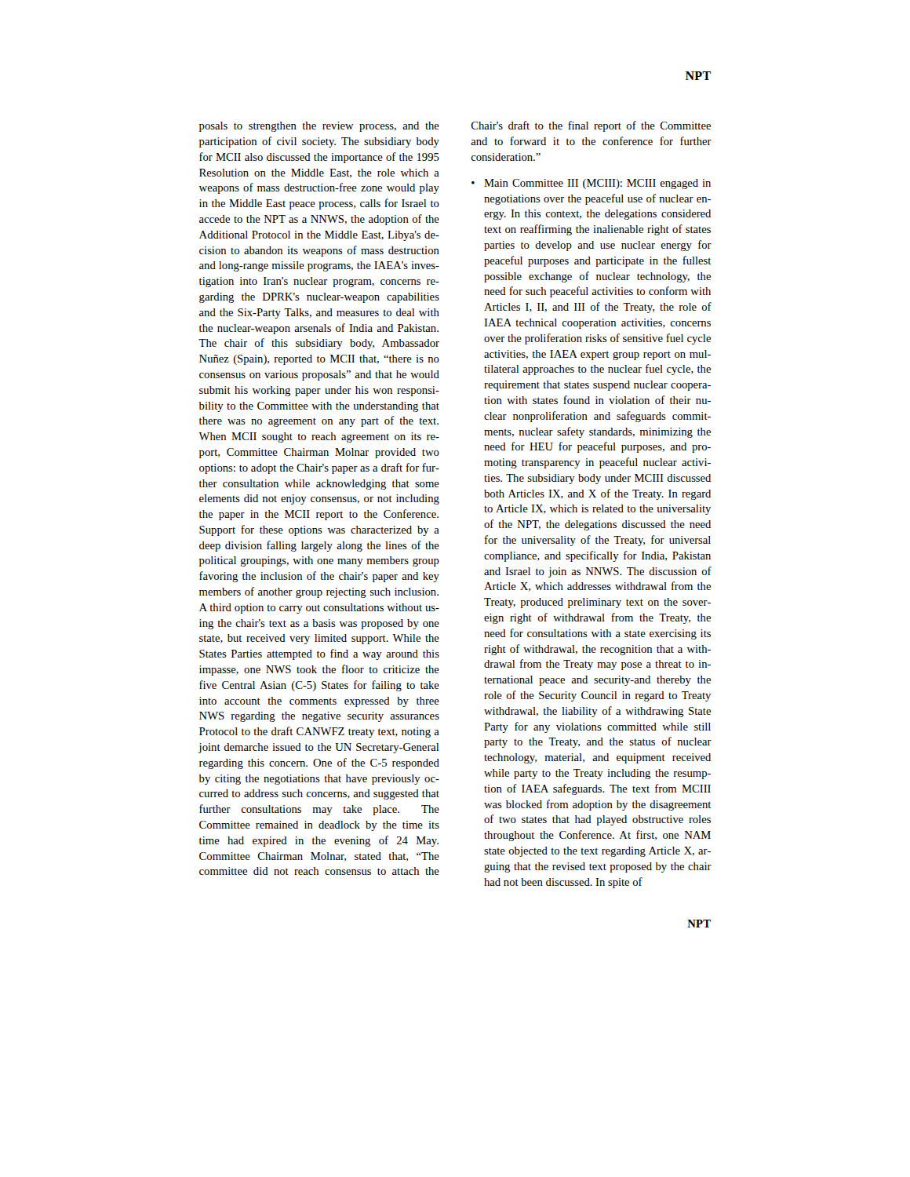NPT
posals to strengthen the review process, and the participation of civil society. The subsidiary body for MCII also discussed the importance of the 1995 Resolution on the Middle East, the role which a weapons of mass destruction-free zone would play in the Middle East peace process, calls for Israel to accede to the NPT as a NNWS, the adoption of the Additional Protocol in the Middle East, Libya's decision to abandon its weapons of mass destruction and long-range missile programs, the IAEA's investigation into Iran's nuclear program, concerns regarding the DPRK's nuclear-weapon capabilities and the Six-Party Talks, and measures to deal with the nuclear-weapon arsenals of India and Pakistan. The chair of this subsidiary body, Ambassador Nuñez (Spain), reported to MCII that, “there is no consensus on various proposals” and that he would submit his working paper under his won responsibility to the Committee with the understanding that there was no agreement on any part of the text. When MCII sought to reach agreement on its report, Committee Chairman Molnar provided two options: to adopt the Chair's paper as a draft for further consultation while acknowledging that some elements did not enjoy consensus, or not including the paper in the MCII report to the Conference. Support for these options was characterized by a deep division falling largely along the lines of the political groupings, with one many members group favoring the inclusion of the chair's paper and key members of another group rejecting such inclusion. A third option to carry out consultations without using the chair's text as a basis was proposed by one state, but received very limited support. While the States Parties attempted to find a way around this impasse, one NWS took the floor to criticize the five Central Asian (C-5) States for failing to take into account the comments expressed by three NWS regarding the negative security assurances Protocol to the draft CANWFZ treaty text, noting a joint demarche issued to the UN Secretary-General regarding this concern. One of the C-5 responded by citing the negotiations that have previously occurred to address such concerns, and suggested that further consultations may take place. The Committee remained in deadlock by the time its time had expired in the evening of 24 May. Committee Chairman Molnar, stated that, “The committee did not reach consensus to attach the Chair's draft to the final report of the Committee and to forward it to the conference for further consideration.”
Main Committee III (MCIII): MCIII engaged in negotiations over the peaceful use of nuclear energy. In this context, the delegations considered text on reaffirming the inalienable right of states parties to develop and use nuclear energy for peaceful purposes and participate in the fullest possible exchange of nuclear technology, the need for such peaceful activities to conform with Articles I, II, and III of the Treaty, the role of IAEA technical cooperation activities, concerns over the proliferation risks of sensitive fuel cycle activities, the IAEA expert group report on multilateral approaches to the nuclear fuel cycle, the requirement that states suspend nuclear cooperation with states found in violation of their nuclear nonproliferation and safeguards commitments, nuclear safety standards, minimizing the need for HEU for peaceful purposes, and promoting transparency in peaceful nuclear activities. The subsidiary body under MCIII discussed both Articles IX, and X of the Treaty. In regard to Article IX, which is related to the universality of the NPT, the delegations discussed the need for the universality of the Treaty, for universal compliance, and specifically for India, Pakistan and Israel to join as NNWS. The discussion of Article X, which addresses withdrawal from the Treaty, produced preliminary text on the sovereign right of withdrawal from the Treaty, the need for consultations with a state exercising its right of withdrawal, the recognition that a withdrawal from the Treaty may pose a threat to international peace and security-and thereby the role of the Security Council in regard to Treaty withdrawal, the liability of a withdrawing State Party for any violations committed while still party to the Treaty, and the status of nuclear technology, material, and equipment received while party to the Treaty including the resumption of IAEA safeguards. The text from MCIII was blocked from adoption by the disagreement of two states that had played obstructive roles throughout the Conference. At first, one NAM state objected to the text regarding Article X, arguing that the revised text proposed by the chair had not been discussed. In spite of
NPT